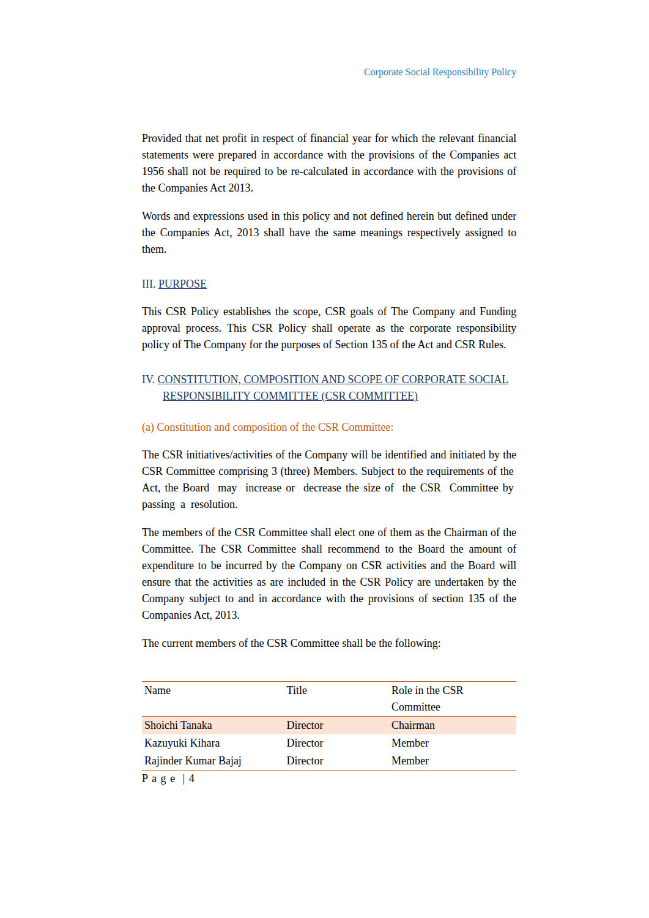Corporate Social Responsibility Policy
Provided that net profit in respect of financial year for which the relevant financial statements were prepared in accordance with the provisions of the Companies act 1956 shall not be required to be re-calculated in accordance with the provisions of the Companies Act 2013.
Words and expressions used in this policy and not defined herein but defined under the Companies Act, 2013 shall have the same meanings respectively assigned to them.
III. PURPOSE
This CSR Policy establishes the scope, CSR goals of The Company and Funding approval process. This CSR Policy shall operate as the corporate responsibility policy of The Company for the purposes of Section 135 of the Act and CSR Rules.
IV. CONSTITUTION, COMPOSITION AND SCOPE OF CORPORATE SOCIAL RESPONSIBILITY COMMITTEE (CSR COMMITTEE)
(a) Constitution and composition of the CSR Committee:
The CSR initiatives/activities of the Company will be identified and initiated by the CSR Committee comprising 3 (three) Members. Subject to the requirements of the Act, the Board may increase or decrease the size of the CSR Committee by passing a resolution.
The members of the CSR Committee shall elect one of them as the Chairman of the Committee. The CSR Committee shall recommend to the Board the amount of expenditure to be incurred by the Company on CSR activities and the Board will ensure that the activities as are included in the CSR Policy are undertaken by the Company subject to and in accordance with the provisions of section 135 of the Companies Act, 2013.
The current members of the CSR Committee shall be the following:
| Name | Title | Role in the CSR Committee |
| Shoichi Tanaka | Director | Chairman |
| Kazuyuki Kihara | Director | Member |
| Rajinder Kumar Bajaj | Director | Member |
P a g e | 4